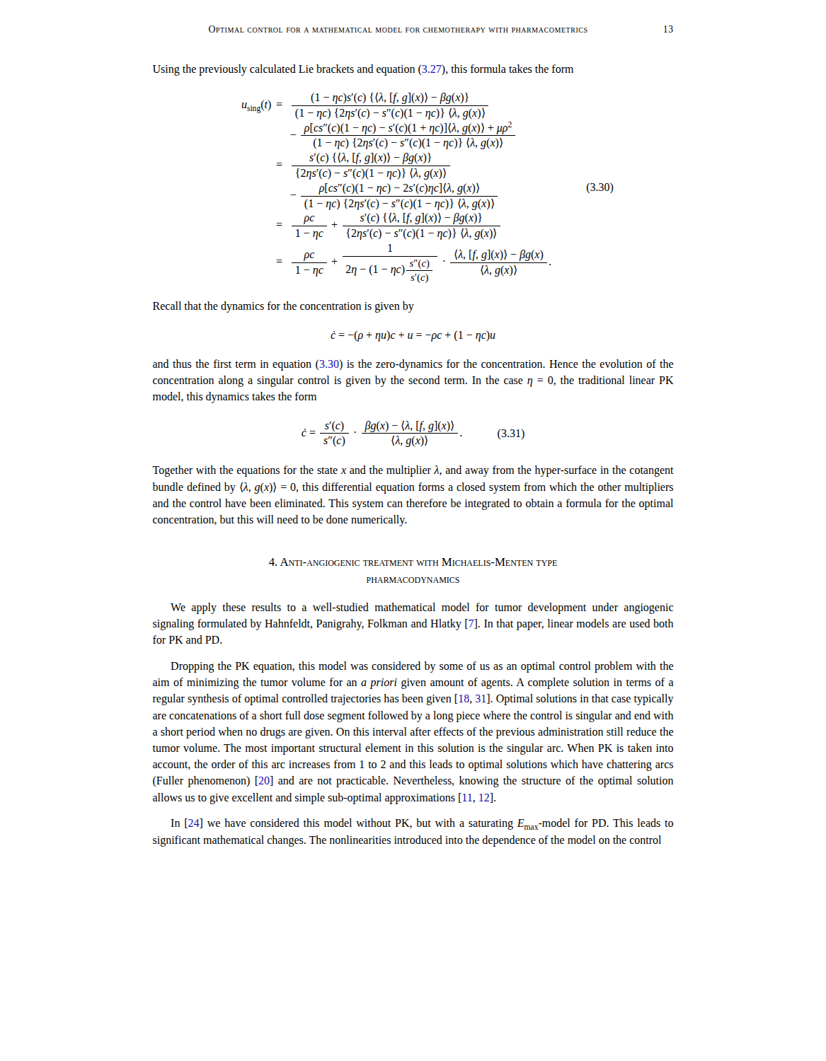Optimal control for a mathematical model for chemotherapy with pharmacometrics 13
Using the previously calculated Lie brackets and equation (3.27), this formula takes the form
using(t)= (1 − ηc)s′(c) {⟨λ, [f, g](x)⟩ − βg(x)} (1 − ηc) {2ηs′(c) − s″(c)(1 − ηc)} ⟨λ, g(x)⟩ − ρ[cs″(c)(1 − ηc) − s′(c)(1 + ηc)]⟨λ, g(x)⟩ + μρ2 (1 − ηc) {2ηs′(c) − s″(c)(1 − ηc)} ⟨λ, g(x)⟩ = s′(c) {⟨λ, [f, g](x)⟩ − βg(x)} {2ηs′(c) − s″(c)(1 − ηc)} ⟨λ, g(x)⟩ − ρ[cs″(c)(1 − ηc) − 2s′(c)ηc]⟨λ, g(x)⟩ (1 − ηc) {2ηs′(c) − s″(c)(1 − ηc)} ⟨λ, g(x)⟩ = ρc 1 − ηc + s′(c) {⟨λ, [f, g](x)⟩ − βg(x)} {2ηs′(c) − s″(c)(1 − ηc)} ⟨λ, g(x)⟩ = ρc 1 − ηc + 1 2η − (1 − ηc)s″(c) s′(c) · ⟨λ, [f, g](x)⟩ − βg(x) ⟨λ, g(x)⟩ .
(3.30)
Recall that the dynamics for the concentration is given by
ċ = −(ρ + ηu)c + u = −ρc + (1 − ηc)u
and thus the first term in equation (3.30) is the zero-dynamics for the concentration. Hence the evolution of the concentration along a singular control is given by the second term. In the case η = 0, the traditional linear PK model, this dynamics takes the form
ċ = s′(c) s″(c) · βg(x) − ⟨λ, [f, g](x)⟩ ⟨λ, g(x)⟩ .
(3.31)
Together with the equations for the state x and the multiplier λ, and away from the hyper-surface in the cotangent bundle defined by ⟨λ, g(x)⟩ = 0, this differential equation forms a closed system from which the other multipliers and the control have been eliminated. This system can therefore be integrated to obtain a formula for the optimal concentration, but this will need to be done numerically.
4. Anti-angiogenic treatment with Michaelis-Menten type
pharmacodynamics
We apply these results to a well-studied mathematical model for tumor development under angiogenic signaling formulated by Hahnfeldt, Panigrahy, Folkman and Hlatky [7]. In that paper, linear models are used both for PK and PD.
Dropping the PK equation, this model was considered by some of us as an optimal control problem with the aim of minimizing the tumor volume for an a priori given amount of agents. A complete solution in terms of a regular synthesis of optimal controlled trajectories has been given [18, 31]. Optimal solutions in that case typically are concatenations of a short full dose segment followed by a long piece where the control is singular and end with a short period when no drugs are given. On this interval after effects of the previous administration still reduce the tumor volume. The most important structural element in this solution is the singular arc. When PK is taken into account, the order of this arc increases from 1 to 2 and this leads to optimal solutions which have chattering arcs (Fuller phenomenon) [20] and are not practicable. Nevertheless, knowing the structure of the optimal solution allows us to give excellent and simple sub-optimal approximations [11, 12].
In [24] we have considered this model without PK, but with a saturating Emax-model for PD. This leads to significant mathematical changes. The nonlinearities introduced into the dependence of the model on the control